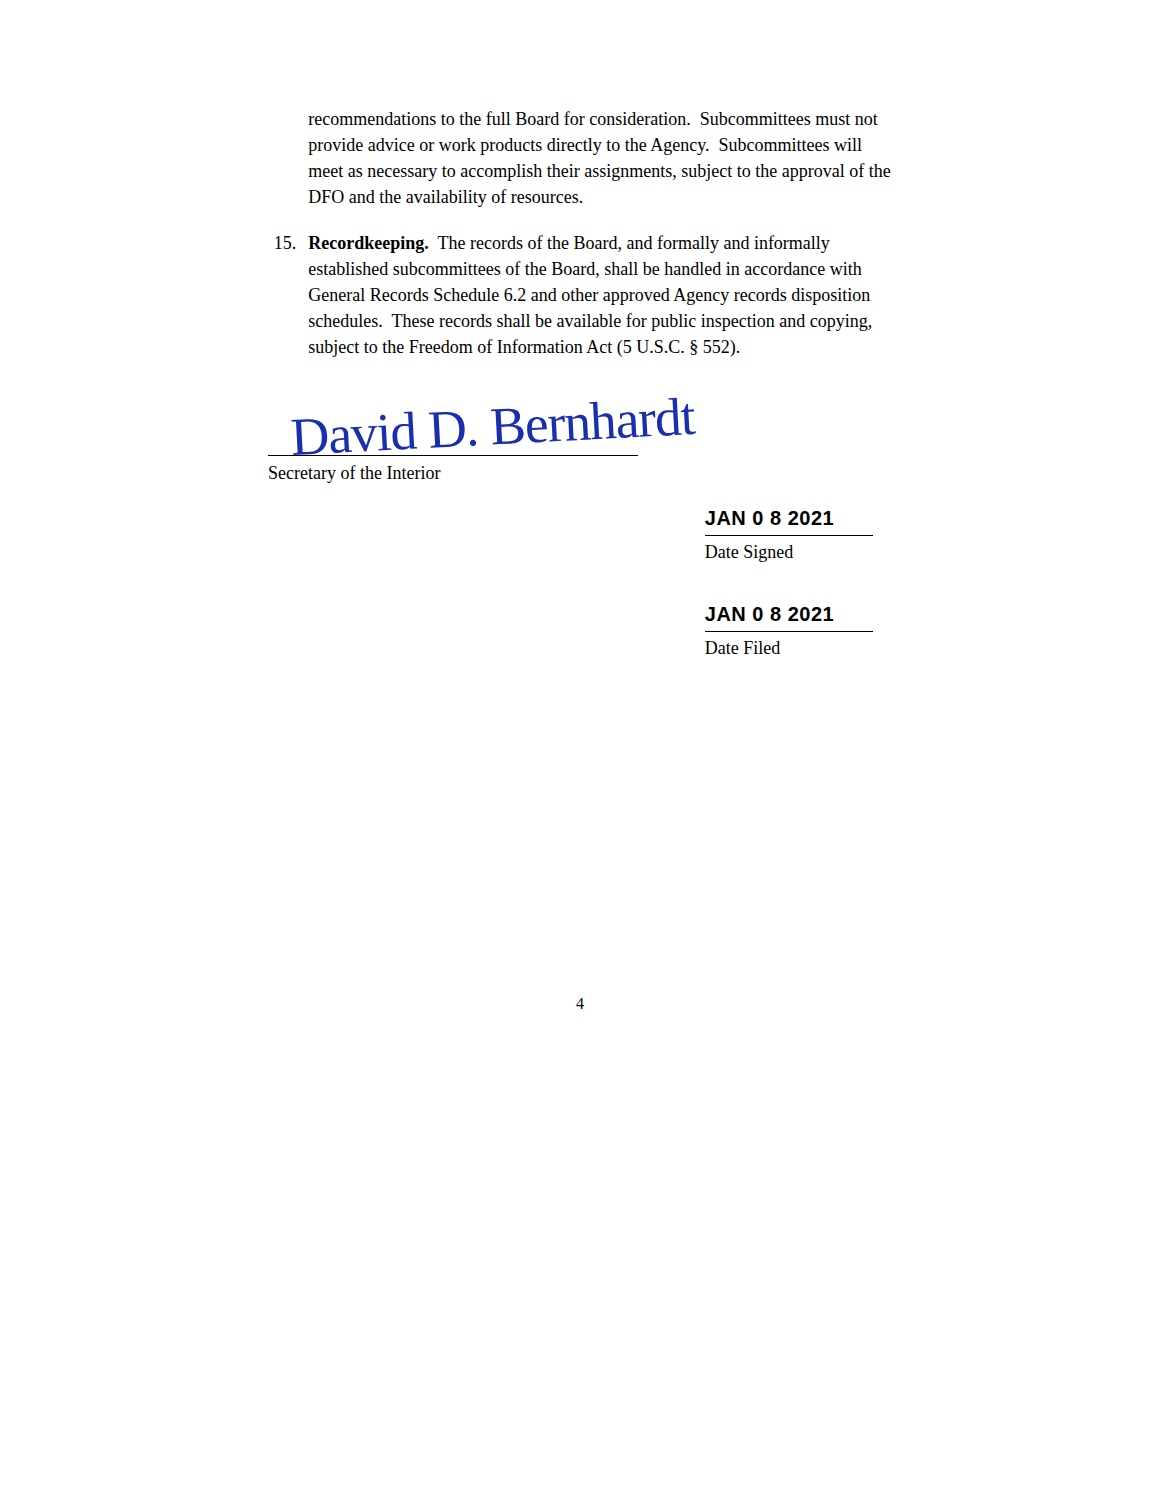recommendations to the full Board for consideration. Subcommittees must not provide advice or work products directly to the Agency. Subcommittees will meet as necessary to accomplish their assignments, subject to the approval of the DFO and the availability of resources.
15.
Recordkeeping. The records of the Board, and formally and informally established subcommittees of the Board, shall be handled in accordance with General Records Schedule 6.2 and other approved Agency records disposition schedules. These records shall be available for public inspection and copying, subject to the Freedom of Information Act (5 U.S.C. § 552).
David D. Bernhardt
Secretary of the Interior
JAN 0 8 2021
Date Signed
JAN 0 8 2021
Date Filed
4